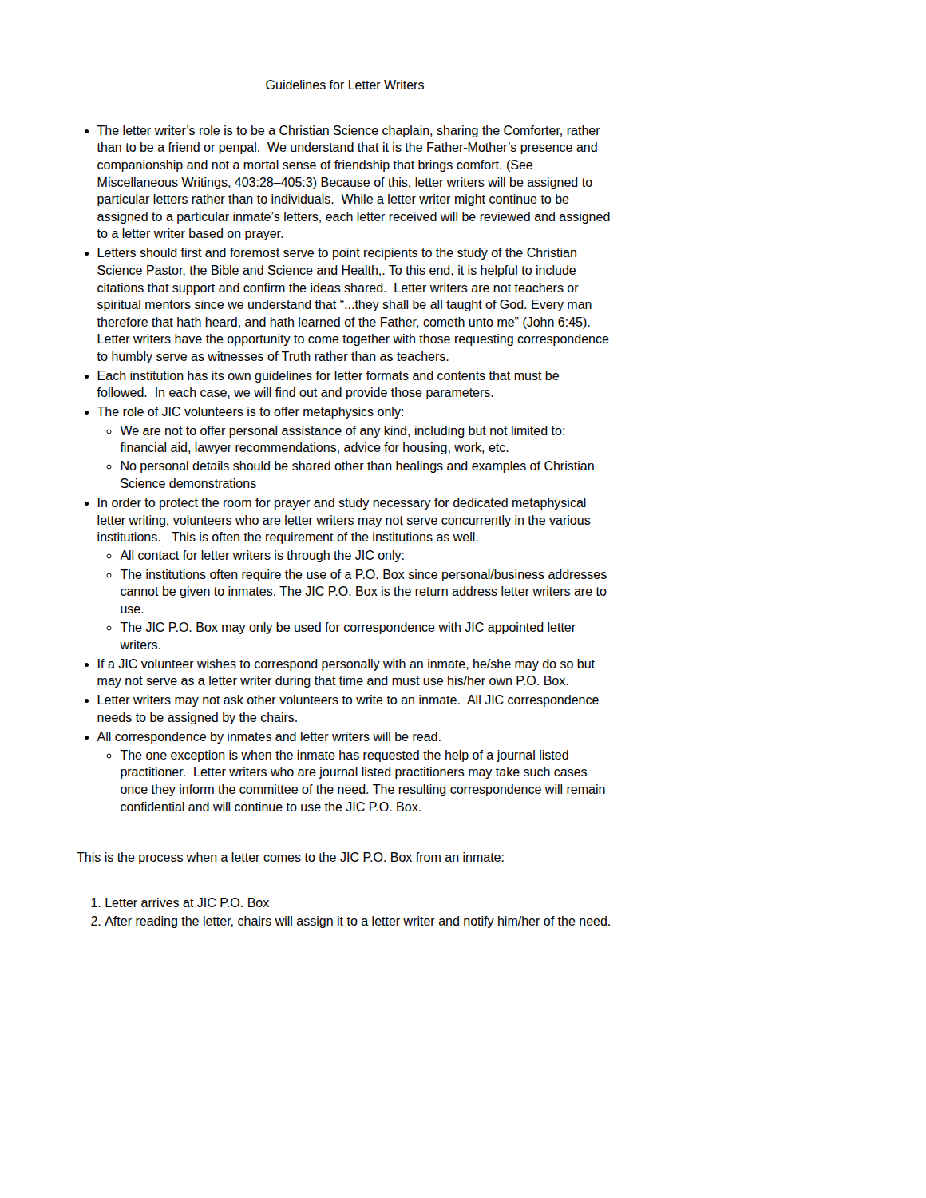Guidelines for Letter Writers
The letter writer’s role is to be a Christian Science chaplain, sharing the Comforter, rather than to be a friend or penpal. We understand that it is the Father-Mother’s presence and companionship and not a mortal sense of friendship that brings comfort. (See Miscellaneous Writings, 403:28–405:3) Because of this, letter writers will be assigned to particular letters rather than to individuals. While a letter writer might continue to be assigned to a particular inmate’s letters, each letter received will be reviewed and assigned to a letter writer based on prayer.
Letters should first and foremost serve to point recipients to the study of the Christian Science Pastor, the Bible and Science and Health,. To this end, it is helpful to include citations that support and confirm the ideas shared. Letter writers are not teachers or spiritual mentors since we understand that “...they shall be all taught of God. Every man therefore that hath heard, and hath learned of the Father, cometh unto me” (John 6:45). Letter writers have the opportunity to come together with those requesting correspondence to humbly serve as witnesses of Truth rather than as teachers.
Each institution has its own guidelines for letter formats and contents that must be followed. In each case, we will find out and provide those parameters.
The role of JIC volunteers is to offer metaphysics only:
We are not to offer personal assistance of any kind, including but not limited to: financial aid, lawyer recommendations, advice for housing, work, etc.
No personal details should be shared other than healings and examples of Christian Science demonstrations
In order to protect the room for prayer and study necessary for dedicated metaphysical letter writing, volunteers who are letter writers may not serve concurrently in the various institutions. This is often the requirement of the institutions as well.
All contact for letter writers is through the JIC only:
The institutions often require the use of a P.O. Box since personal/business addresses cannot be given to inmates. The JIC P.O. Box is the return address letter writers are to use.
The JIC P.O. Box may only be used for correspondence with JIC appointed letter writers.
If a JIC volunteer wishes to correspond personally with an inmate, he/she may do so but may not serve as a letter writer during that time and must use his/her own P.O. Box.
Letter writers may not ask other volunteers to write to an inmate. All JIC correspondence needs to be assigned by the chairs.
All correspondence by inmates and letter writers will be read.
The one exception is when the inmate has requested the help of a journal listed practitioner. Letter writers who are journal listed practitioners may take such cases once they inform the committee of the need. The resulting correspondence will remain confidential and will continue to use the JIC P.O. Box.
This is the process when a letter comes to the JIC P.O. Box from an inmate:
Letter arrives at JIC P.O. Box
After reading the letter, chairs will assign it to a letter writer and notify him/her of the need.